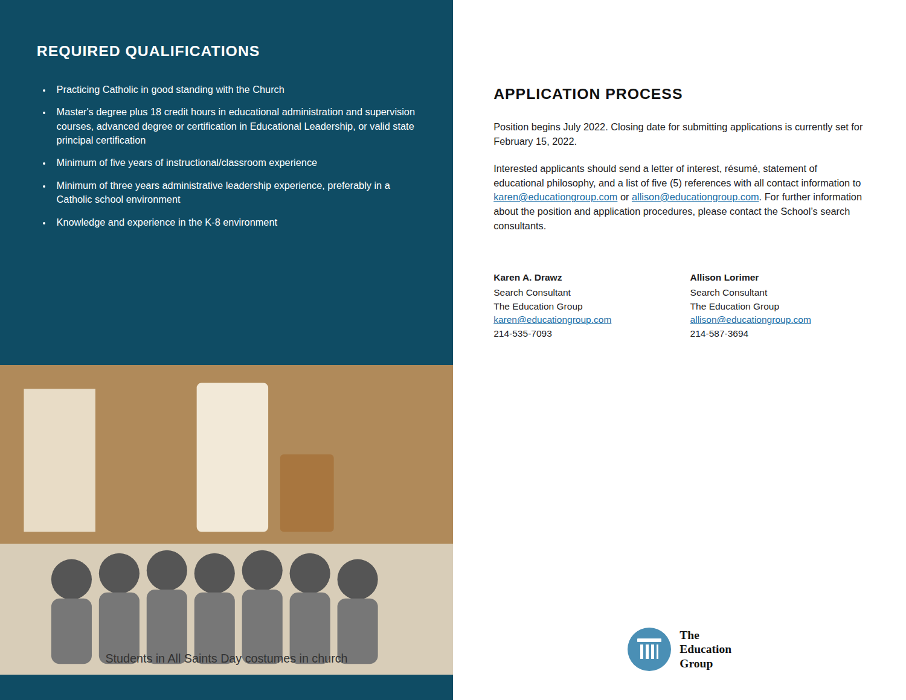Required Qualifications
Practicing Catholic in good standing with the Church
Master's degree plus 18 credit hours in educational administration and supervision courses, advanced degree or certification in Educational Leadership, or valid state principal certification
Minimum of five years of instructional/classroom experience
Minimum of three years administrative leadership experience, preferably in a Catholic school environment
Knowledge and experience in the K-8 environment
Application Process
Position begins July 2022. Closing date for submitting applications is currently set for February 15, 2022.
Interested applicants should send a letter of interest, résumé, statement of educational philosophy, and a list of five (5) references with all contact information to karen@educationgroup.com or allison@educationgroup.com. For further information about the position and application procedures, please contact the School’s search consultants.
Karen A. Drawz
Search Consultant
The Education Group
karen@educationgroup.com
214-535-7093
Allison Lorimer
Search Consultant
The Education Group
allison@educationgroup.com
214-587-3694
The
Education
Group